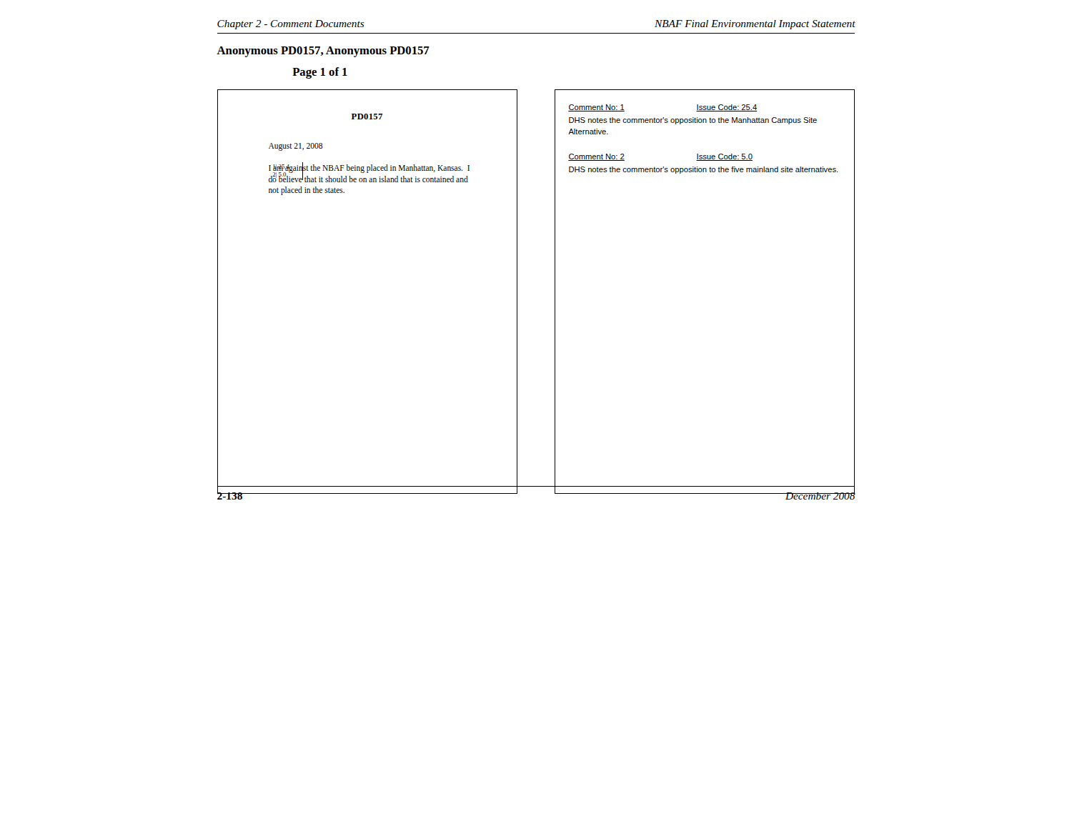Chapter 2 - Comment Documents
NBAF Final Environmental Impact Statement
Anonymous PD0157, Anonymous PD0157
Page 1 of 1
PD0157
August 21, 2008
1| 25.4
2| 5.0
I am against the NBAF being placed in Manhattan, Kansas. I do believe that it should be on an island that is contained and not placed in the states.
Comment No: 1
Issue Code: 25.4
DHS notes the commentor's opposition to the Manhattan Campus Site Alternative.
Comment No: 2
Issue Code: 5.0
DHS notes the commentor's opposition to the five mainland site alternatives.
2-138
December 2008